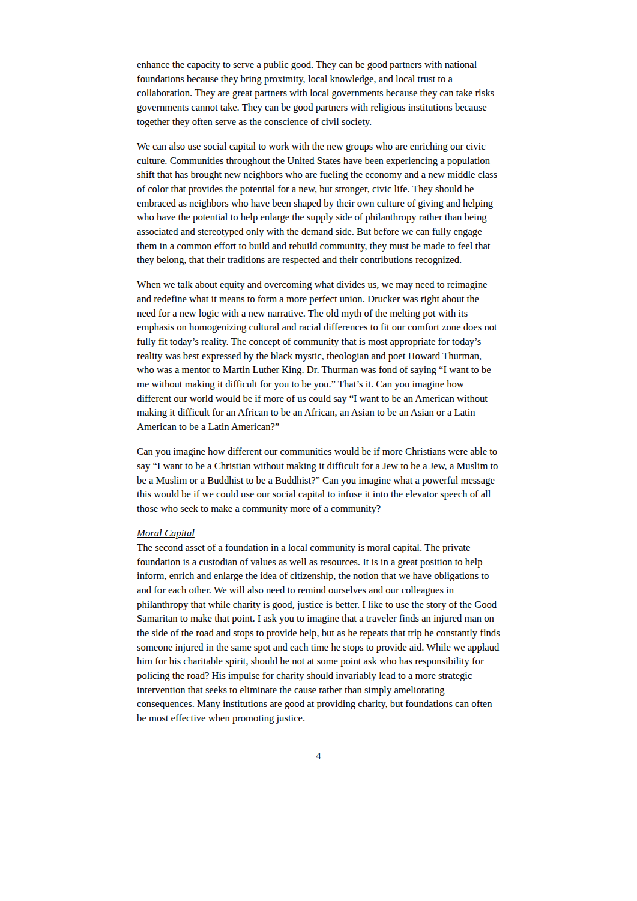enhance the capacity to serve a public good. They can be good partners with national foundations because they bring proximity, local knowledge, and local trust to a collaboration. They are great partners with local governments because they can take risks governments cannot take. They can be good partners with religious institutions because together they often serve as the conscience of civil society.
We can also use social capital to work with the new groups who are enriching our civic culture. Communities throughout the United States have been experiencing a population shift that has brought new neighbors who are fueling the economy and a new middle class of color that provides the potential for a new, but stronger, civic life. They should be embraced as neighbors who have been shaped by their own culture of giving and helping who have the potential to help enlarge the supply side of philanthropy rather than being associated and stereotyped only with the demand side. But before we can fully engage them in a common effort to build and rebuild community, they must be made to feel that they belong, that their traditions are respected and their contributions recognized.
When we talk about equity and overcoming what divides us, we may need to reimagine and redefine what it means to form a more perfect union. Drucker was right about the need for a new logic with a new narrative. The old myth of the melting pot with its emphasis on homogenizing cultural and racial differences to fit our comfort zone does not fully fit today’s reality. The concept of community that is most appropriate for today’s reality was best expressed by the black mystic, theologian and poet Howard Thurman, who was a mentor to Martin Luther King. Dr. Thurman was fond of saying “I want to be me without making it difficult for you to be you.” That’s it. Can you imagine how different our world would be if more of us could say “I want to be an American without making it difficult for an African to be an African, an Asian to be an Asian or a Latin American to be a Latin American?”
Can you imagine how different our communities would be if more Christians were able to say “I want to be a Christian without making it difficult for a Jew to be a Jew, a Muslim to be a Muslim or a Buddhist to be a Buddhist?” Can you imagine what a powerful message this would be if we could use our social capital to infuse it into the elevator speech of all those who seek to make a community more of a community?
Moral Capital
The second asset of a foundation in a local community is moral capital. The private foundation is a custodian of values as well as resources. It is in a great position to help inform, enrich and enlarge the idea of citizenship, the notion that we have obligations to and for each other. We will also need to remind ourselves and our colleagues in philanthropy that while charity is good, justice is better. I like to use the story of the Good Samaritan to make that point. I ask you to imagine that a traveler finds an injured man on the side of the road and stops to provide help, but as he repeats that trip he constantly finds someone injured in the same spot and each time he stops to provide aid. While we applaud him for his charitable spirit, should he not at some point ask who has responsibility for policing the road? His impulse for charity should invariably lead to a more strategic intervention that seeks to eliminate the cause rather than simply ameliorating consequences. Many institutions are good at providing charity, but foundations can often be most effective when promoting justice.
4